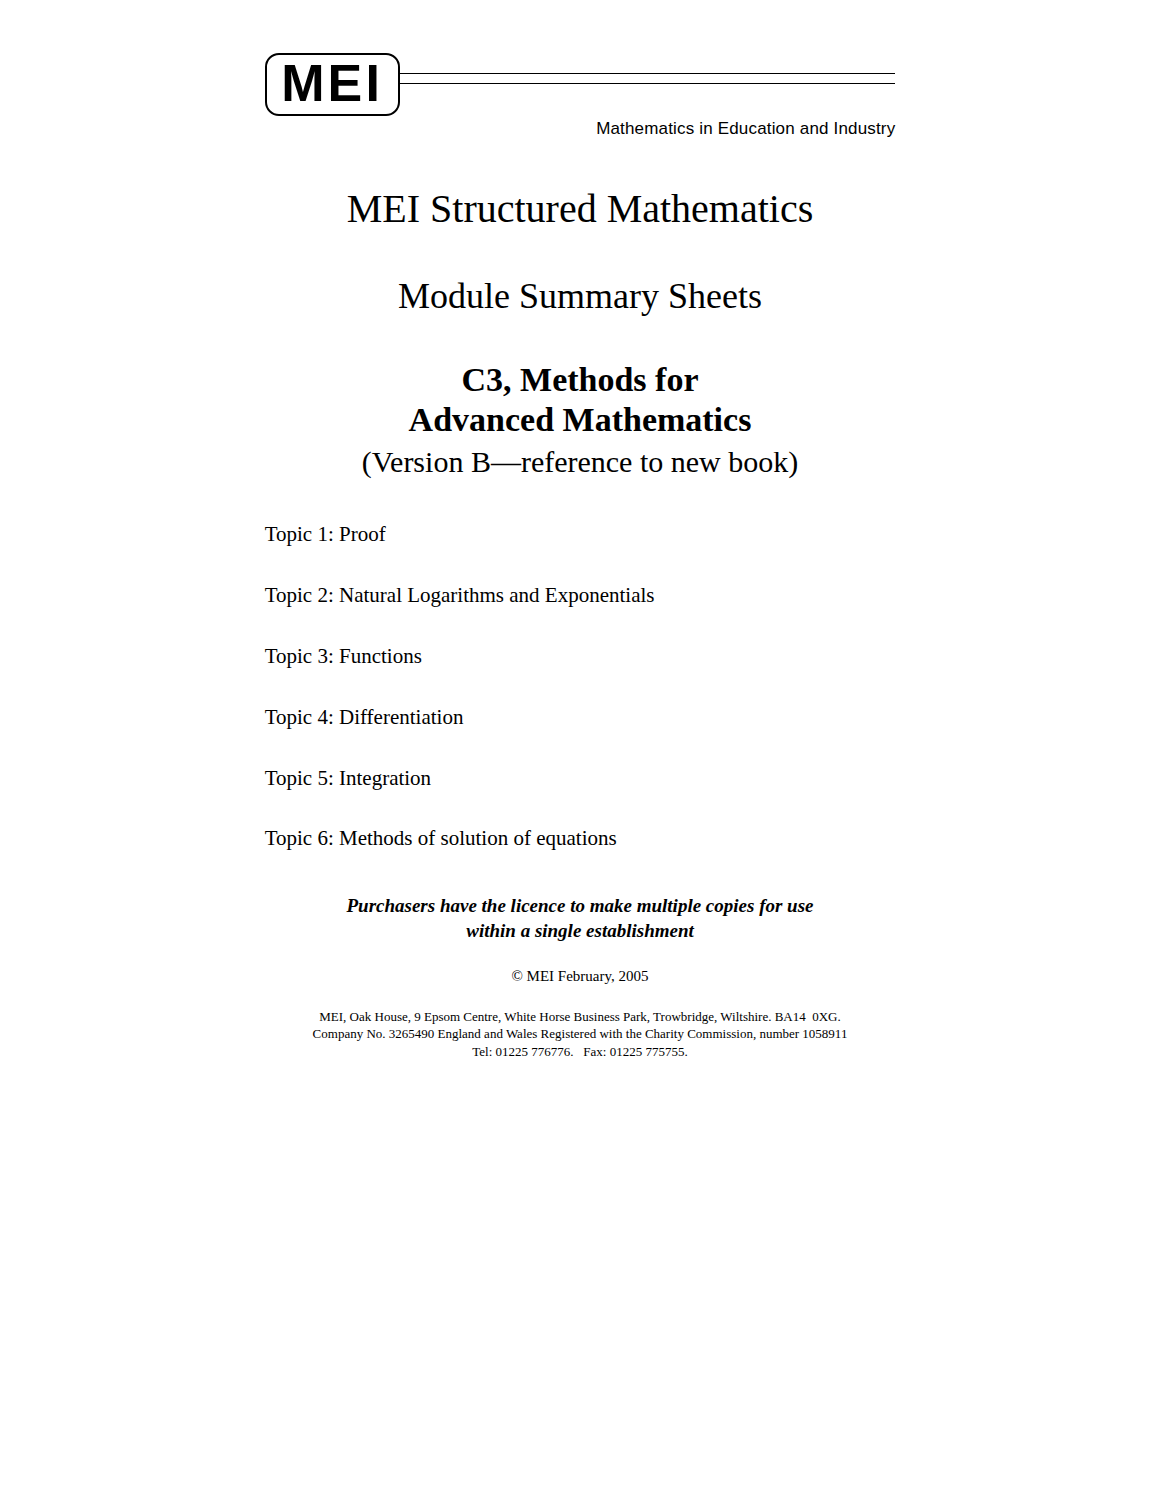MEI
Mathematics in Education and Industry
MEI Structured Mathematics
Module Summary Sheets
C3, Methods for
Advanced Mathematics
(Version B—reference to new book)
Topic 1: Proof
Topic 2: Natural Logarithms and Exponentials
Topic 3: Functions
Topic 4: Differentiation
Topic 5: Integration
Topic 6: Methods of solution of equations
Purchasers have the licence to make multiple copies for use
within a single establishment
© MEI February, 2005
MEI, Oak House, 9 Epsom Centre, White Horse Business Park, Trowbridge, Wiltshire. BA14 0XG.
Company No. 3265490 England and Wales Registered with the Charity Commission, number 1058911
Tel: 01225 776776. Fax: 01225 775755.